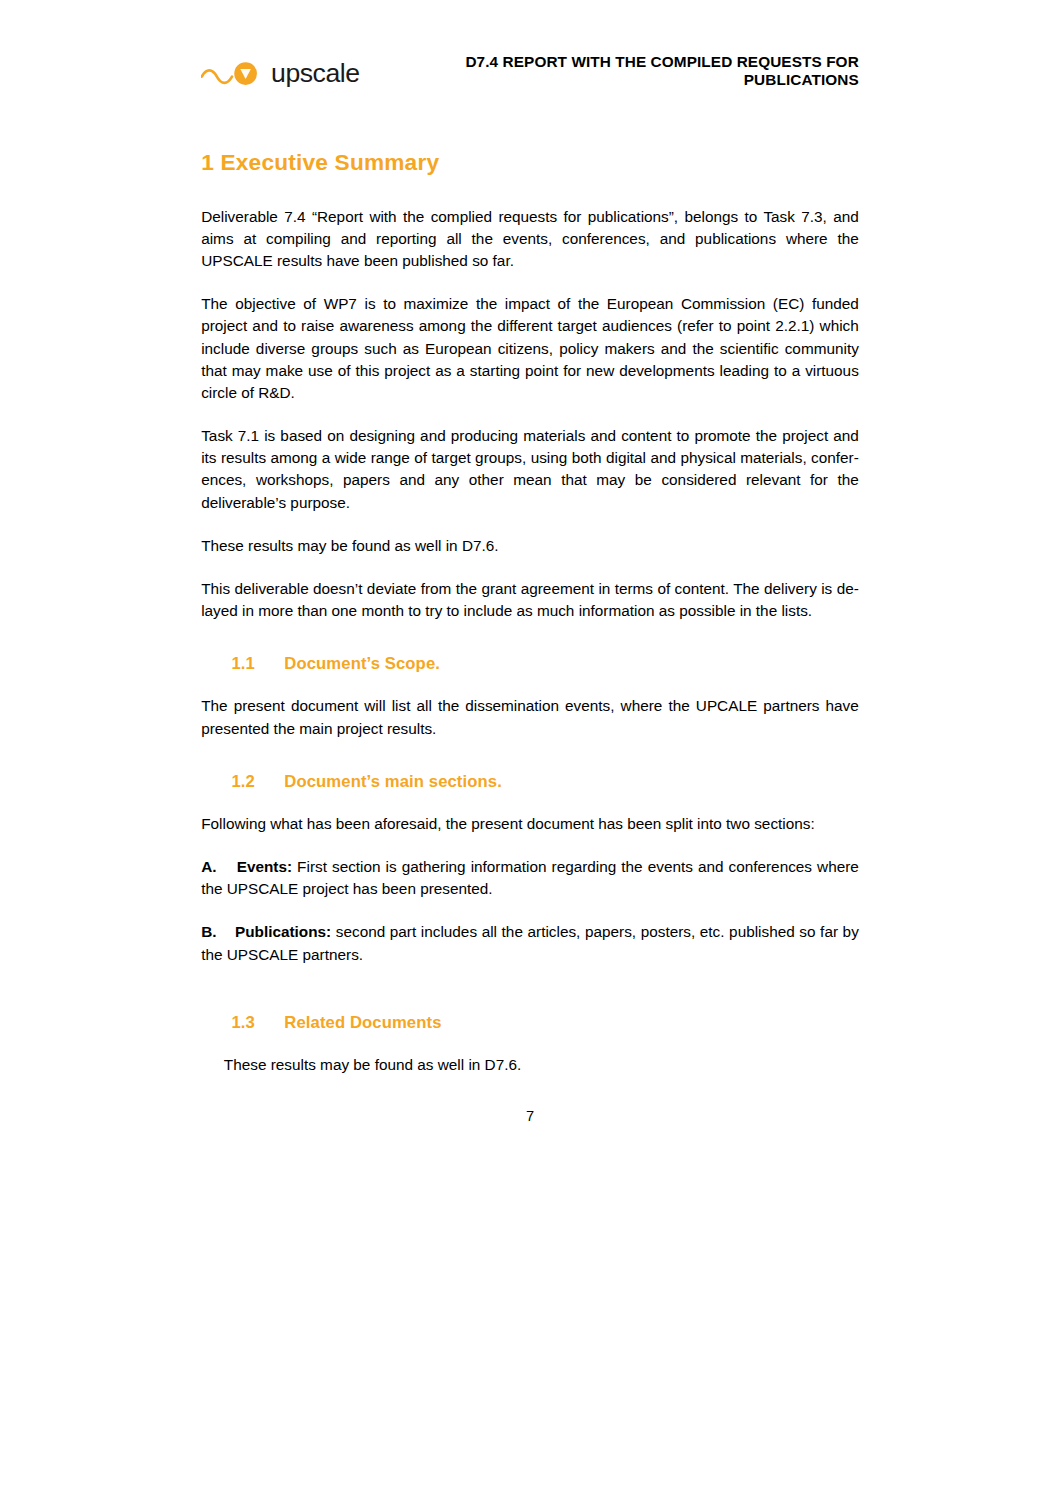upscale
D7.4 REPORT WITH THE COMPILED REQUESTS FOR PUBLICATIONS
1 Executive Summary
Deliverable 7.4 “Report with the complied requests for publications”, belongs to Task 7.3, and aims at compiling and reporting all the events, conferences, and publications where the UPSCALE results have been published so far.
The objective of WP7 is to maximize the impact of the European Commission (EC) funded project and to raise awareness among the different target audiences (refer to point 2.2.1) which include diverse groups such as European citizens, policy makers and the scientific community that may make use of this project as a starting point for new developments leading to a virtuous circle of R&D.
Task 7.1 is based on designing and producing materials and content to promote the project and its results among a wide range of target groups, using both digital and physical materials, conferences, workshops, papers and any other mean that may be considered relevant for the deliverable’s purpose.
These results may be found as well in D7.6.
This deliverable doesn’t deviate from the grant agreement in terms of content. The delivery is delayed in more than one month to try to include as much information as possible in the lists.
1.1 Document’s Scope.
The present document will list all the dissemination events, where the UPCALE partners have presented the main project results.
1.2 Document’s main sections.
Following what has been aforesaid, the present document has been split into two sections:
A. Events: First section is gathering information regarding the events and conferences where the UPSCALE project has been presented.
B. Publications: second part includes all the articles, papers, posters, etc. published so far by the UPSCALE partners.
1.3 Related Documents
These results may be found as well in D7.6.
7